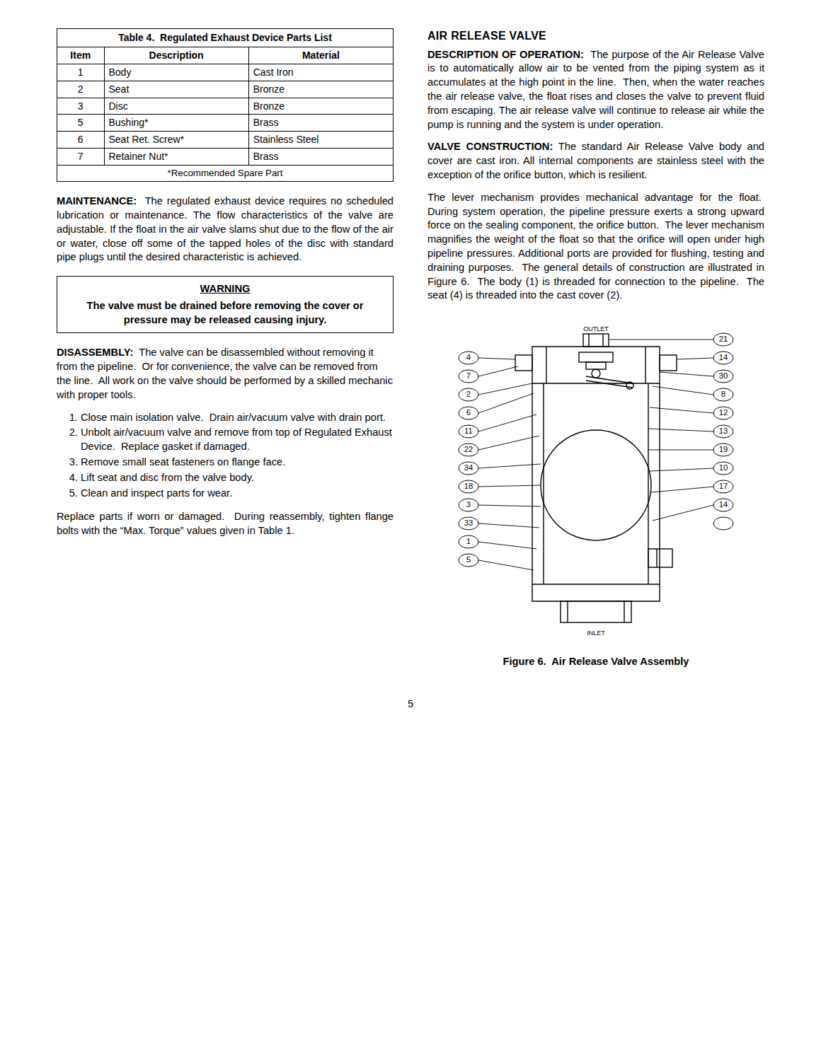Table 4. Regulated Exhaust Device Parts List
| Item | Description | Material |
| --- | --- | --- |
| 1 | Body | Cast Iron |
| 2 | Seat | Bronze |
| 3 | Disc | Bronze |
| 5 | Bushing* | Brass |
| 6 | Seat Ret. Screw* | Stainless Steel |
| 7 | Retainer Nut* | Brass |
| *Recommended Spare Part |
MAINTENANCE: The regulated exhaust device requires no scheduled lubrication or maintenance. The flow characteristics of the valve are adjustable. If the float in the air valve slams shut due to the flow of the air or water, close off some of the tapped holes of the disc with standard pipe plugs until the desired characteristic is achieved.
WARNING
The valve must be drained before removing the cover or pressure may be released causing injury.
DISASSEMBLY: The valve can be disassembled without removing it from the pipeline. Or for convenience, the valve can be removed from the line. All work on the valve should be performed by a skilled mechanic with proper tools.
Close main isolation valve. Drain air/vacuum valve with drain port.
Unbolt air/vacuum valve and remove from top of Regulated Exhaust Device. Replace gasket if damaged.
Remove small seat fasteners on flange face.
Lift seat and disc from the valve body.
Clean and inspect parts for wear.
Replace parts if worn or damaged. During reassembly, tighten flange bolts with the “Max. Torque” values given in Table 1.
AIR RELEASE VALVE
DESCRIPTION OF OPERATION: The purpose of the Air Release Valve is to automatically allow air to be vented from the piping system as it accumulates at the high point in the line. Then, when the water reaches the air release valve, the float rises and closes the valve to prevent fluid from escaping. The air release valve will continue to release air while the pump is running and the system is under operation.
VALVE CONSTRUCTION: The standard Air Release Valve body and cover are cast iron. All internal components are stainless steel with the exception of the orifice button, which is resilient.
The lever mechanism provides mechanical advantage for the float. During system operation, the pipeline pressure exerts a strong upward force on the sealing component, the orifice button. The lever mechanism magnifies the weight of the float so that the orifice will open under high pipeline pressures. Additional ports are provided for flushing, testing and draining purposes. The general details of construction are illustrated in Figure 6. The body (1) is threaded for connection to the pipeline. The seat (4) is threaded into the cast cover (2).
OUTLET INLET 4 7 2 6 11 22 34 18 3 33 1 5 21 14 30 8 12 13 19 10 17 14
Figure 6. Air Release Valve Assembly
5